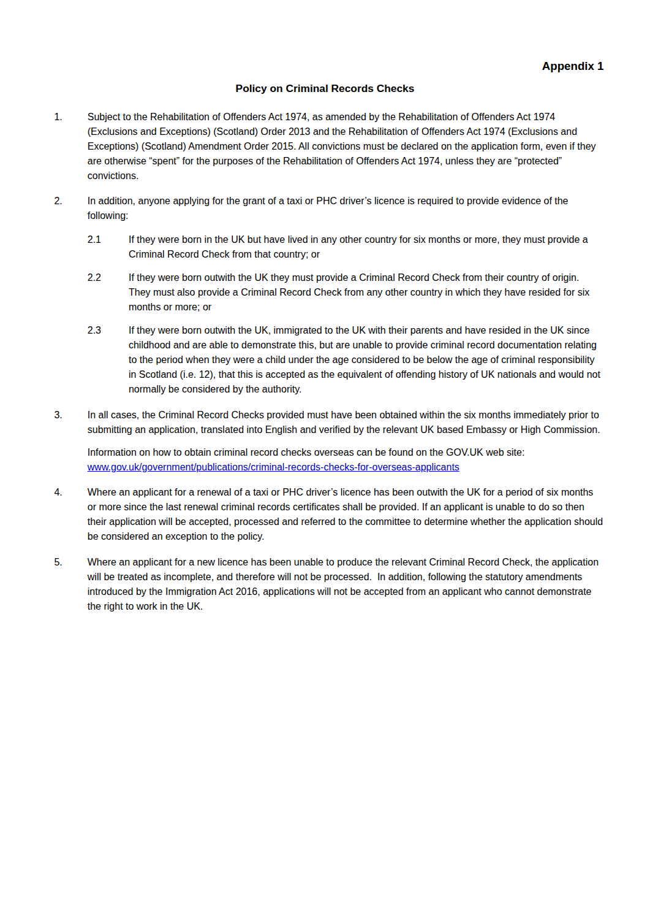Appendix 1
Policy on Criminal Records Checks
Subject to the Rehabilitation of Offenders Act 1974, as amended by the Rehabilitation of Offenders Act 1974 (Exclusions and Exceptions) (Scotland) Order 2013 and the Rehabilitation of Offenders Act 1974 (Exclusions and Exceptions) (Scotland) Amendment Order 2015. All convictions must be declared on the application form, even if they are otherwise “spent” for the purposes of the Rehabilitation of Offenders Act 1974, unless they are “protected” convictions.
In addition, anyone applying for the grant of a taxi or PHC driver’s licence is required to provide evidence of the following:
If they were born in the UK but have lived in any other country for six months or more, they must provide a Criminal Record Check from that country; or
If they were born outwith the UK they must provide a Criminal Record Check from their country of origin. They must also provide a Criminal Record Check from any other country in which they have resided for six months or more; or
If they were born outwith the UK, immigrated to the UK with their parents and have resided in the UK since childhood and are able to demonstrate this, but are unable to provide criminal record documentation relating to the period when they were a child under the age considered to be below the age of criminal responsibility in Scotland (i.e. 12), that this is accepted as the equivalent of offending history of UK nationals and would not normally be considered by the authority.
In all cases, the Criminal Record Checks provided must have been obtained within the six months immediately prior to submitting an application, translated into English and verified by the relevant UK based Embassy or High Commission.
Information on how to obtain criminal record checks overseas can be found on the GOV.UK web site:
www.gov.uk/government/publications/criminal-records-checks-for-overseas-applicants
Where an applicant for a renewal of a taxi or PHC driver’s licence has been outwith the UK for a period of six months or more since the last renewal criminal records certificates shall be provided. If an applicant is unable to do so then their application will be accepted, processed and referred to the committee to determine whether the application should be considered an exception to the policy.
Where an applicant for a new licence has been unable to produce the relevant Criminal Record Check, the application will be treated as incomplete, and therefore will not be processed. In addition, following the statutory amendments introduced by the Immigration Act 2016, applications will not be accepted from an applicant who cannot demonstrate the right to work in the UK.